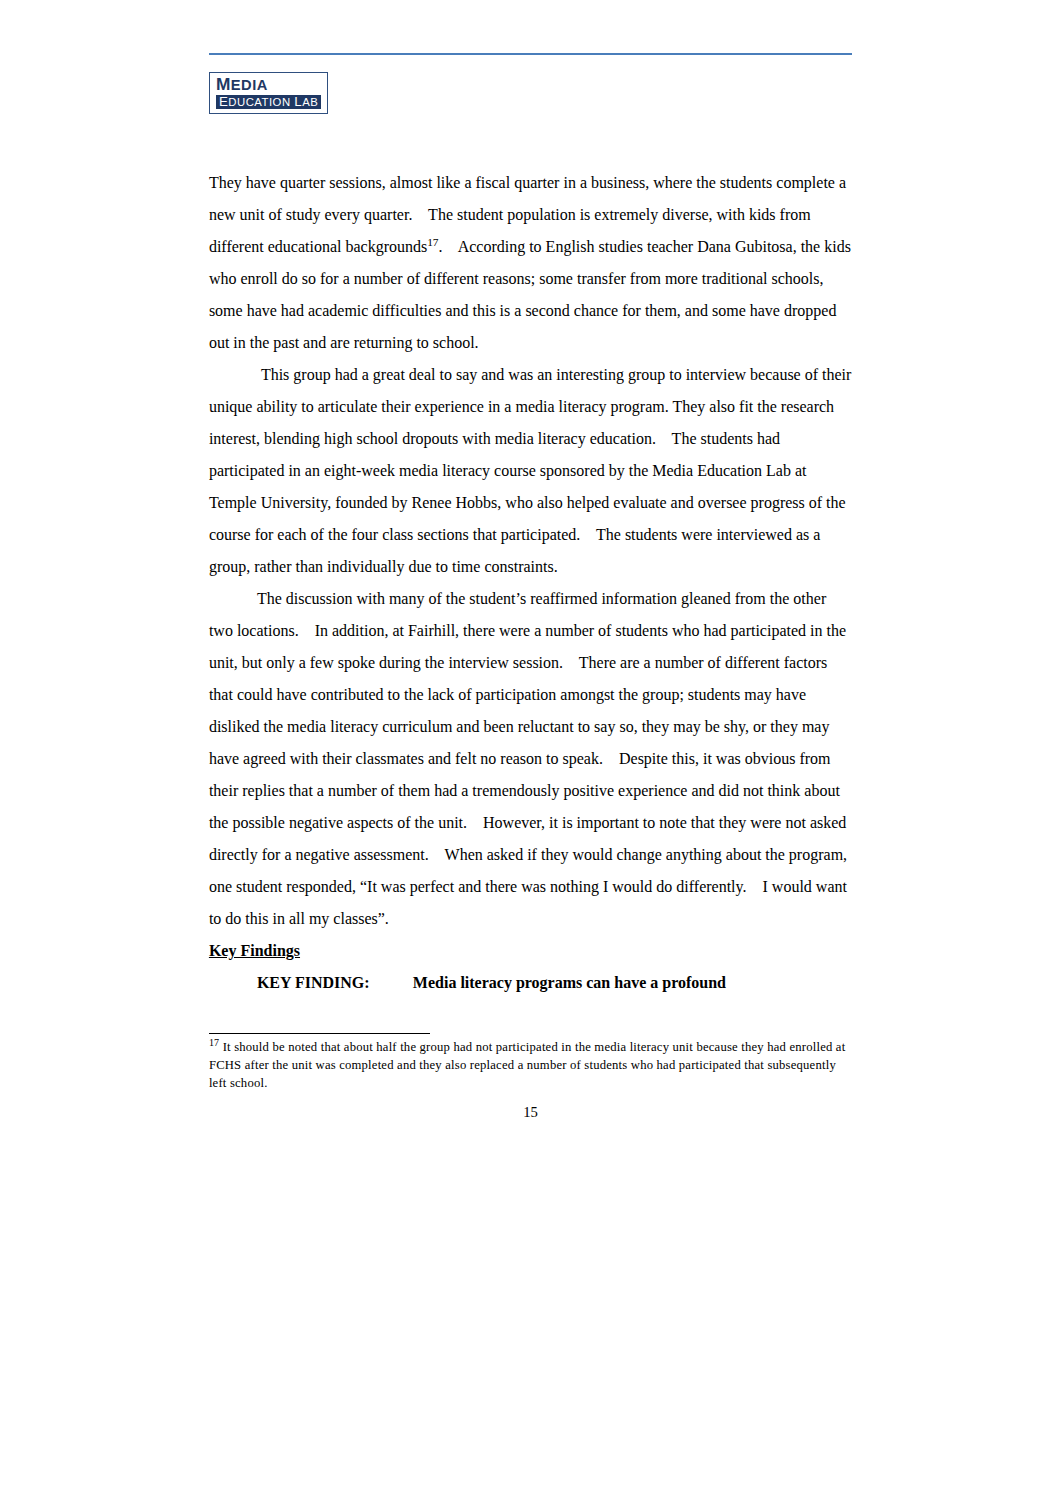MEDIA
EDUCATION LAB
They have quarter sessions, almost like a fiscal quarter in a business, where the students complete a new unit of study every quarter. The student population is extremely diverse, with kids from different educational backgrounds17. According to English studies teacher Dana Gubitosa, the kids who enroll do so for a number of different reasons; some transfer from more traditional schools, some have had academic difficulties and this is a second chance for them, and some have dropped out in the past and are returning to school.
This group had a great deal to say and was an interesting group to interview because of their unique ability to articulate their experience in a media literacy program. They also fit the research interest, blending high school dropouts with media literacy education. The students had participated in an eight-week media literacy course sponsored by the Media Education Lab at Temple University, founded by Renee Hobbs, who also helped evaluate and oversee progress of the course for each of the four class sections that participated. The students were interviewed as a group, rather than individually due to time constraints.
The discussion with many of the student’s reaffirmed information gleaned from the other two locations. In addition, at Fairhill, there were a number of students who had participated in the unit, but only a few spoke during the interview session. There are a number of different factors that could have contributed to the lack of participation amongst the group; students may have disliked the media literacy curriculum and been reluctant to say so, they may be shy, or they may have agreed with their classmates and felt no reason to speak. Despite this, it was obvious from their replies that a number of them had a tremendously positive experience and did not think about the possible negative aspects of the unit. However, it is important to note that they were not asked directly for a negative assessment. When asked if they would change anything about the program, one student responded, “It was perfect and there was nothing I would do differently. I would want to do this in all my classes”.
Key Findings
KEY FINDING: Media literacy programs can have a profound
17 It should be noted that about half the group had not participated in the media literacy unit because they had enrolled at FCHS after the unit was completed and they also replaced a number of students who had participated that subsequently left school.
15